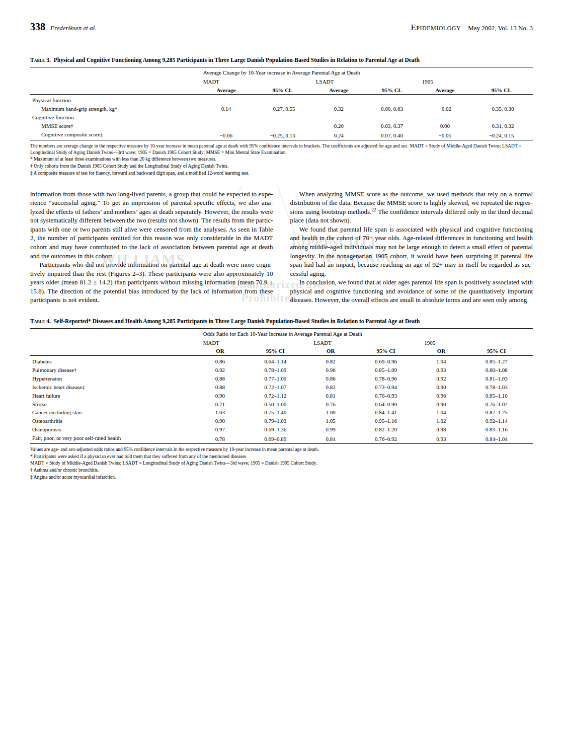338 Frederiksen et al.
Epidemiology May 2002, Vol. 13 No. 3
Table 3. Physical and Cognitive Functioning Among 9,285 Participants in Three Large Danish Population-Based Studies in Relation to Parental Age at Death
| | Average Change by 10-Year increase in Average Parental Age at Death |
| | MADT | LSADT | 1905 |
| | Average | 95% CL | Average | 95% CL | Average | 95% CL |
| Physical function | | | | | | |
| Maximum hand-grip strength, kg* | 0.14 | −0.27, 0.55 | 0.32 | 0.00, 0.63 | −0.02 | −0.35, 0.30 |
| Cognitive function | | | | | | |
| MMSE score† | | | 0.20 | 0.03, 0.37 | 0.00 | −0.31, 0.32 |
| Cognitive composite score‡ | −0.06 | −0.25, 0.13 | 0.24 | 0.07, 0.40 | −0.05 | −0.24, 0.15 |
The numbers are average change in the respective measure by 10-year increase in mean parental age at death with 95% confidence intervals in brackets. The coefficients are adjusted for age and sex. MADT = Study of Middle-Aged Danish Twins; LSADT = Longitudinal Study of Aging Danish Twins—3rd wave; 1905 = Danish 1905 Cohort Study; MMSE = Mini Mental State Examination.
* Maximum of at least three examinations with less than 20 kg difference between two measures.
† Only cohorts from the Danish 1905 Cohort Study and the Longitudinal Study of Aging Danish Twins.
‡ A composite measure of test for fluency, forward and backward digit span, and a modified 12-word learning test.
LIPPINCOTT WILLIAMS & WILKINS Unauthorized use Prohibited
information from those with two long-lived parents, a group that could be expected to experience “successful aging.” To get an impression of parental-specific effects, we also analyzed the effects of fathers’ and mothers’ ages at death separately. However, the results were not systematically different between the two (results not shown). The results from the participants with one or two parents still alive were censored from the analyses. As seen in Table 2, the number of participants omitted for this reason was only considerable in the MADT cohort and may have contributed to the lack of association between parental age at death and the outcomes in this cohort.
Participants who did not provide information on parental age at death were more cognitively impaired than the rest (Figures 2–3). These participants were also approximately 10 years older (mean 81.2 ± 14.2) than participants without missing information (mean 70.9 ± 15.8). The direction of the potential bias introduced by the lack of information from these participants is not evident.
When analyzing MMSE score as the outcome, we used methods that rely on a normal distribution of the data. Because the MMSE score is highly skewed, we repeated the regressions using bootstrap methods.22 The confidence intervals differed only in the third decimal place (data not shown).
We found that parental life span is associated with physical and cognitive functioning and health in the cohort of 70+ year olds. Age-related differences in functioning and health among middle-aged individuals may not be large enough to detect a small effect of parental longevity. In the nonagenarian 1905 cohort, it would have been surprising if parental life span had had an impact, because reaching an age of 92+ may in itself be regarded as successful aging.
In conclusion, we found that at older ages parental life span is positively associated with physical and cognitive functioning and avoidance of some of the quantitatively important diseases. However, the overall effects are small in absolute terms and are seen only among
Table 4. Self-Reported* Diseases and Health Among 9,285 Participants in Three Large Danish Population-Based Studies in Relation to Parental Age at Death
| | Odds Ratio for Each 10-Year Increase in Average Parental Age at Death |
| | MADT | LSADT | 1905 |
| | OR | 95% CI | OR | 95% CI | OR | 95% CI |
| Diabetes | 0.86 | 0.64–1.14 | 0.82 | 0.69–0.96 | 1.04 | 0.85–1.27 |
| Pulmonary disease† | 0.92 | 0.78–1.09 | 0.96 | 0.85–1.09 | 0.93 | 0.80–1.08 |
| Hypertension | 0.88 | 0.77–1.00 | 0.86 | 0.78–0.96 | 0.92 | 0.81–1.03 |
| Ischemic heart disease‡ | 0.88 | 0.72–1.07 | 0.82 | 0.73–0.94 | 0.90 | 0.78–1.03 |
| Heart failure | 0.90 | 0.72–1.12 | 0.81 | 0.70–0.93 | 0.96 | 0.85–1.10 |
| Stroke | 0.71 | 0.50–1.00 | 0.76 | 0.64–0.90 | 0.90 | 0.76–1.07 |
| Cancer excluding skin | 1.03 | 0.75–1.40 | 1.00 | 0.84–1.41 | 1.04 | 0.87–1.25 |
| Osteoarthritis | 0.90 | 0.79–1.03 | 1.05 | 0.95–1.16 | 1.02 | 0.92–1.14 |
| Osteoporosis | 0.97 | 0.69–1.36 | 0.99 | 0.82–1.20 | 0.98 | 0.83–1.16 |
| Fair, poor, or very poor self-rated health | 0.78 | 0.69–0.89 | 0.84 | 0.76–0.92 | 0.93 | 0.84–1.04 |
Values are age- and sex-adjusted odds ratios and 95% confidence intervals in the respective measure by 10-year increase in mean parental age at death.
* Participants were asked if a physician ever had told them that they suffered from any of the mentioned diseases
MADT = Study of Middle-Aged Danish Twins; LSADT = Longitudinal Study of Aging Danish Twins—3rd wave; 1905 = Danish 1905 Cohort Study.
† Asthma and/or chronic bronchitis.
‡ Angina and/or acute myocardial infarction.